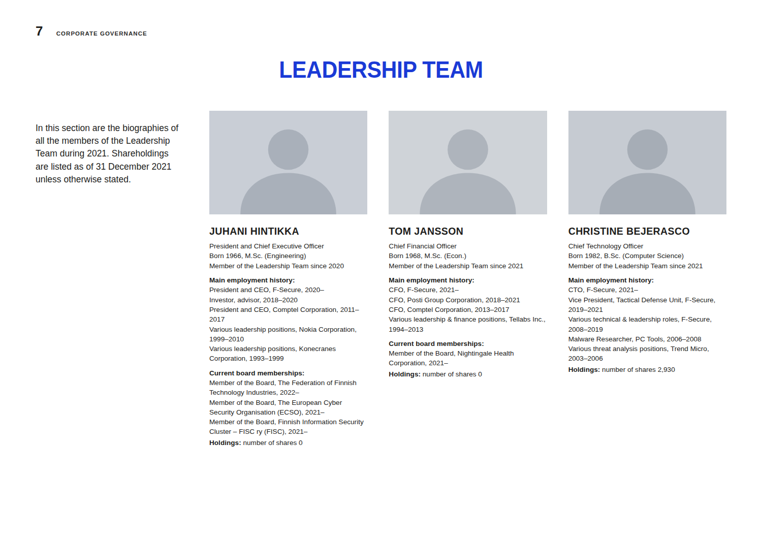7 Corporate Governance
LEADERSHIP TEAM
In this section are the biographies of all the members of the Leadership Team during 2021. Shareholdings are listed as of 31 December 2021 unless otherwise stated.
Juhani Hintikka
President and Chief Executive Officer
Born 1966, M.Sc. (Engineering)
Member of the Leadership Team since 2020
Main employment history:
President and CEO, F-Secure, 2020–
Investor, advisor, 2018–2020
President and CEO, Comptel Corporation, 2011–2017
Various leadership positions, Nokia Corporation, 1999–2010
Various leadership positions, Konecranes Corporation, 1993–1999
Current board memberships:
Member of the Board, The Federation of Finnish Technology Industries, 2022–
Member of the Board, The European Cyber Security Organisation (ECSO), 2021–
Member of the Board, Finnish Information Security Cluster – FISC ry (FISC), 2021–
Holdings: number of shares 0
Tom Jansson
Chief Financial Officer
Born 1968, M.Sc. (Econ.)
Member of the Leadership Team since 2021
Main employment history:
CFO, F-Secure, 2021–
CFO, Posti Group Corporation, 2018–2021
CFO, Comptel Corporation, 2013–2017
Various leadership & finance positions, Tellabs Inc., 1994–2013
Current board memberships:
Member of the Board, Nightingale Health Corporation, 2021–
Holdings: number of shares 0
Christine Bejerasco
Chief Technology Officer
Born 1982, B.Sc. (Computer Science)
Member of the Leadership Team since 2021
Main employment history:
CTO, F-Secure, 2021–
Vice President, Tactical Defense Unit, F-Secure, 2019–2021
Various technical & leadership roles, F-Secure, 2008–2019
Malware Researcher, PC Tools, 2006–2008
Various threat analysis positions, Trend Micro, 2003–2006
Holdings: number of shares 2,930